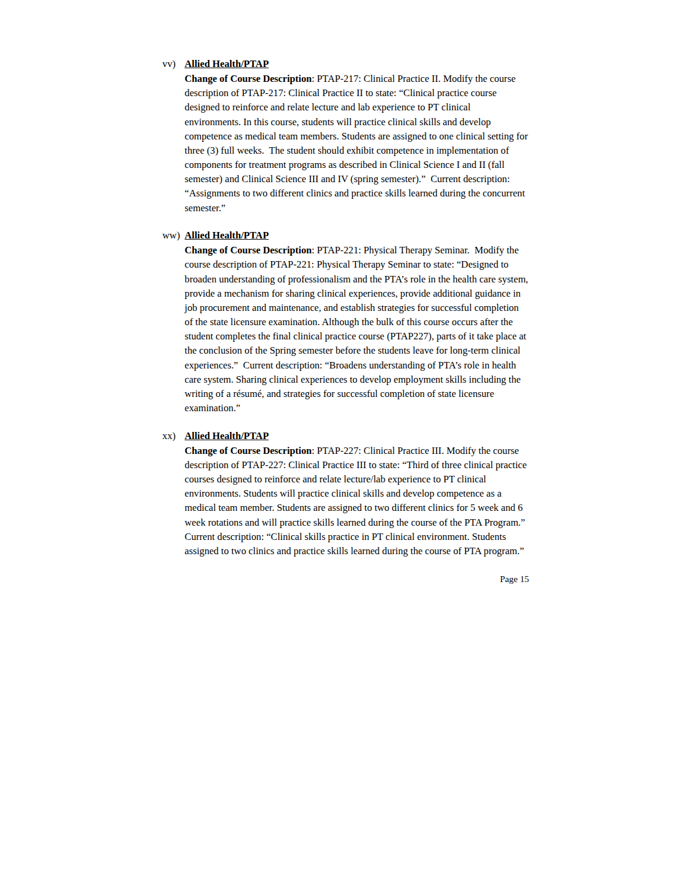vv)
Allied Health/PTAP
Change of Course Description: PTAP-217: Clinical Practice II. Modify the course description of PTAP-217: Clinical Practice II to state: “Clinical practice course designed to reinforce and relate lecture and lab experience to PT clinical environments. In this course, students will practice clinical skills and develop competence as medical team members. Students are assigned to one clinical setting for three (3) full weeks. The student should exhibit competence in implementation of components for treatment programs as described in Clinical Science I and II (fall semester) and Clinical Science III and IV (spring semester).” Current description: “Assignments to two different clinics and practice skills learned during the concurrent semester.”
ww)
Allied Health/PTAP
Change of Course Description: PTAP-221: Physical Therapy Seminar. Modify the course description of PTAP-221: Physical Therapy Seminar to state: “Designed to broaden understanding of professionalism and the PTA’s role in the health care system, provide a mechanism for sharing clinical experiences, provide additional guidance in job procurement and maintenance, and establish strategies for successful completion of the state licensure examination. Although the bulk of this course occurs after the student completes the final clinical practice course (PTAP227), parts of it take place at the conclusion of the Spring semester before the students leave for long-term clinical experiences.” Current description: “Broadens understanding of PTA’s role in health care system. Sharing clinical experiences to develop employment skills including the writing of a résumé, and strategies for successful completion of state licensure examination.”
xx)
Allied Health/PTAP
Change of Course Description: PTAP-227: Clinical Practice III. Modify the course description of PTAP-227: Clinical Practice III to state: “Third of three clinical practice courses designed to reinforce and relate lecture/lab experience to PT clinical environments. Students will practice clinical skills and develop competence as a medical team member. Students are assigned to two different clinics for 5 week and 6 week rotations and will practice skills learned during the course of the PTA Program.” Current description: “Clinical skills practice in PT clinical environment. Students assigned to two clinics and practice skills learned during the course of PTA program.”
Page 15